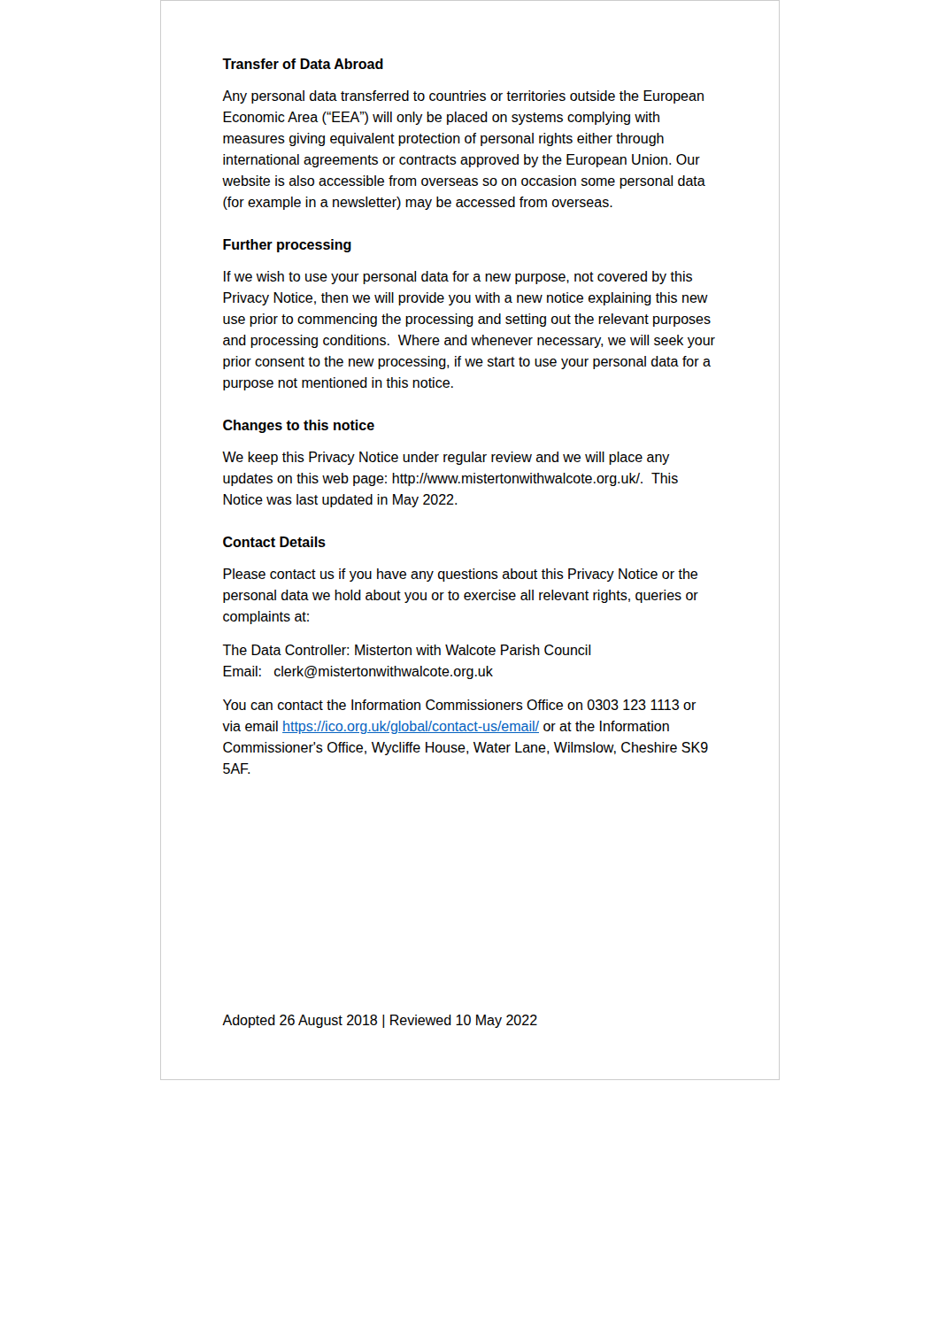Transfer of Data Abroad
Any personal data transferred to countries or territories outside the European Economic Area (“EEA”) will only be placed on systems complying with measures giving equivalent protection of personal rights either through international agreements or contracts approved by the European Union. Our website is also accessible from overseas so on occasion some personal data (for example in a newsletter) may be accessed from overseas.
Further processing
If we wish to use your personal data for a new purpose, not covered by this Privacy Notice, then we will provide you with a new notice explaining this new use prior to commencing the processing and setting out the relevant purposes and processing conditions. Where and whenever necessary, we will seek your prior consent to the new processing, if we start to use your personal data for a purpose not mentioned in this notice.
Changes to this notice
We keep this Privacy Notice under regular review and we will place any updates on this web page: http://www.mistertonwithwalcote.org.uk/. This Notice was last updated in May 2022.
Contact Details
Please contact us if you have any questions about this Privacy Notice or the personal data we hold about you or to exercise all relevant rights, queries or complaints at:
The Data Controller: Misterton with Walcote Parish Council Email: clerk@mistertonwithwalcote.org.uk
You can contact the Information Commissioners Office on 0303 123 1113 or via email https://ico.org.uk/global/contact-us/email/ or at the Information Commissioner's Office, Wycliffe House, Water Lane, Wilmslow, Cheshire SK9 5AF.
Adopted 26 August 2018 | Reviewed 10 May 2022